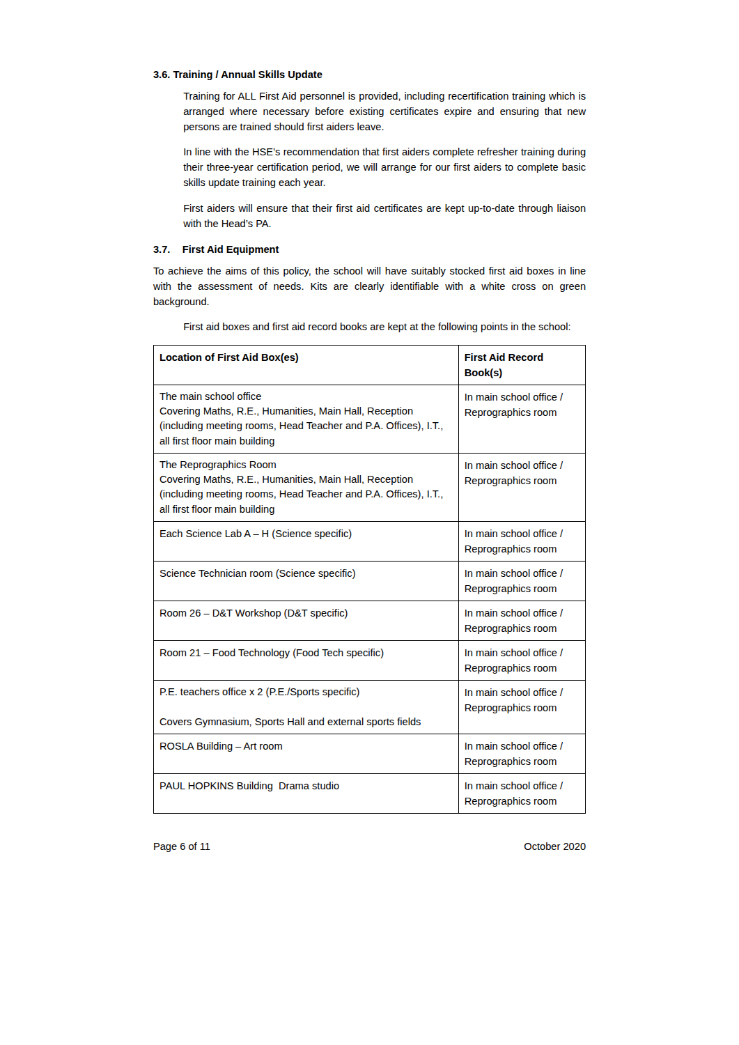3.6. Training / Annual Skills Update
Training for ALL First Aid personnel is provided, including recertification training which is arranged where necessary before existing certificates expire and ensuring that new persons are trained should first aiders leave.
In line with the HSE’s recommendation that first aiders complete refresher training during their three-year certification period, we will arrange for our first aiders to complete basic skills update training each year.
First aiders will ensure that their first aid certificates are kept up-to-date through liaison with the Head’s PA.
3.7. First Aid Equipment
To achieve the aims of this policy, the school will have suitably stocked first aid boxes in line with the assessment of needs. Kits are clearly identifiable with a white cross on green background.
First aid boxes and first aid record books are kept at the following points in the school:
| Location of First Aid Box(es) | First Aid Record Book(s) |
| --- | --- |
| The main school office Covering Maths, R.E., Humanities, Main Hall, Reception (including meeting rooms, Head Teacher and P.A. Offices), I.T., all first floor main building | In main school office / Reprographics room |
| The Reprographics Room Covering Maths, R.E., Humanities, Main Hall, Reception (including meeting rooms, Head Teacher and P.A. Offices), I.T., all first floor main building | In main school office / Reprographics room |
| Each Science Lab A – H (Science specific) | In main school office / Reprographics room |
| Science Technician room (Science specific) | In main school office / Reprographics room |
| Room 26 – D&T Workshop (D&T specific) | In main school office / Reprographics room |
| Room 21 – Food Technology (Food Tech specific) | In main school office / Reprographics room |
| P.E. teachers office x 2 (P.E./Sports specific) Covers Gymnasium, Sports Hall and external sports fields | In main school office / Reprographics room |
| ROSLA Building – Art room | In main school office / Reprographics room |
| PAUL HOPKINS Building Drama studio | In main school office / Reprographics room |
Page 6 of 11 October 2020